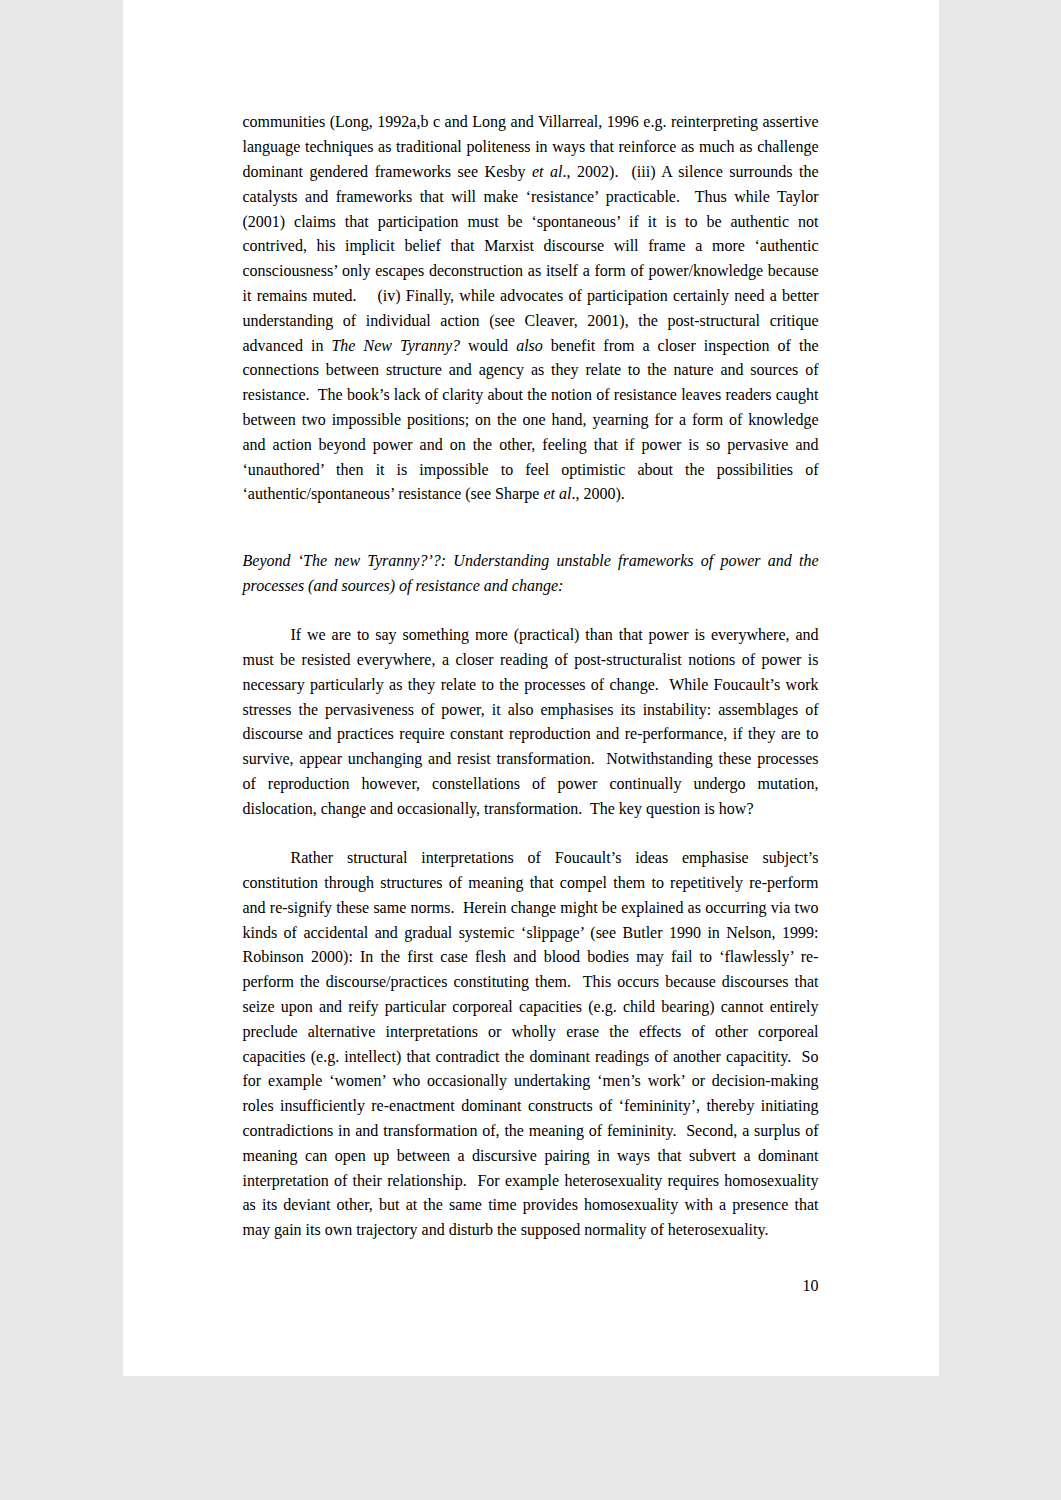communities (Long, 1992a,b c and Long and Villarreal, 1996 e.g. reinterpreting assertive language techniques as traditional politeness in ways that reinforce as much as challenge dominant gendered frameworks see Kesby et al., 2002). (iii) A silence surrounds the catalysts and frameworks that will make ‘resistance’ practicable. Thus while Taylor (2001) claims that participation must be ‘spontaneous’ if it is to be authentic not contrived, his implicit belief that Marxist discourse will frame a more ‘authentic consciousness’ only escapes deconstruction as itself a form of power/knowledge because it remains muted. (iv) Finally, while advocates of participation certainly need a better understanding of individual action (see Cleaver, 2001), the post-structural critique advanced in The New Tyranny? would also benefit from a closer inspection of the connections between structure and agency as they relate to the nature and sources of resistance. The book’s lack of clarity about the notion of resistance leaves readers caught between two impossible positions; on the one hand, yearning for a form of knowledge and action beyond power and on the other, feeling that if power is so pervasive and ‘unauthored’ then it is impossible to feel optimistic about the possibilities of ‘authentic/spontaneous’ resistance (see Sharpe et al., 2000).
Beyond ‘The new Tyranny?’?: Understanding unstable frameworks of power and the processes (and sources) of resistance and change:
If we are to say something more (practical) than that power is everywhere, and must be resisted everywhere, a closer reading of post-structuralist notions of power is necessary particularly as they relate to the processes of change. While Foucault’s work stresses the pervasiveness of power, it also emphasises its instability: assemblages of discourse and practices require constant reproduction and re-performance, if they are to survive, appear unchanging and resist transformation. Notwithstanding these processes of reproduction however, constellations of power continually undergo mutation, dislocation, change and occasionally, transformation. The key question is how?
Rather structural interpretations of Foucault’s ideas emphasise subject’s constitution through structures of meaning that compel them to repetitively re-perform and re-signify these same norms. Herein change might be explained as occurring via two kinds of accidental and gradual systemic ‘slippage’ (see Butler 1990 in Nelson, 1999: Robinson 2000): In the first case flesh and blood bodies may fail to ‘flawlessly’ re-perform the discourse/practices constituting them. This occurs because discourses that seize upon and reify particular corporeal capacities (e.g. child bearing) cannot entirely preclude alternative interpretations or wholly erase the effects of other corporeal capacities (e.g. intellect) that contradict the dominant readings of another capacitity. So for example ‘women’ who occasionally undertaking ‘men’s work’ or decision-making roles insufficiently re-enactment dominant constructs of ‘femininity’, thereby initiating contradictions in and transformation of, the meaning of femininity. Second, a surplus of meaning can open up between a discursive pairing in ways that subvert a dominant interpretation of their relationship. For example heterosexuality requires homosexuality as its deviant other, but at the same time provides homosexuality with a presence that may gain its own trajectory and disturb the supposed normality of heterosexuality.
10